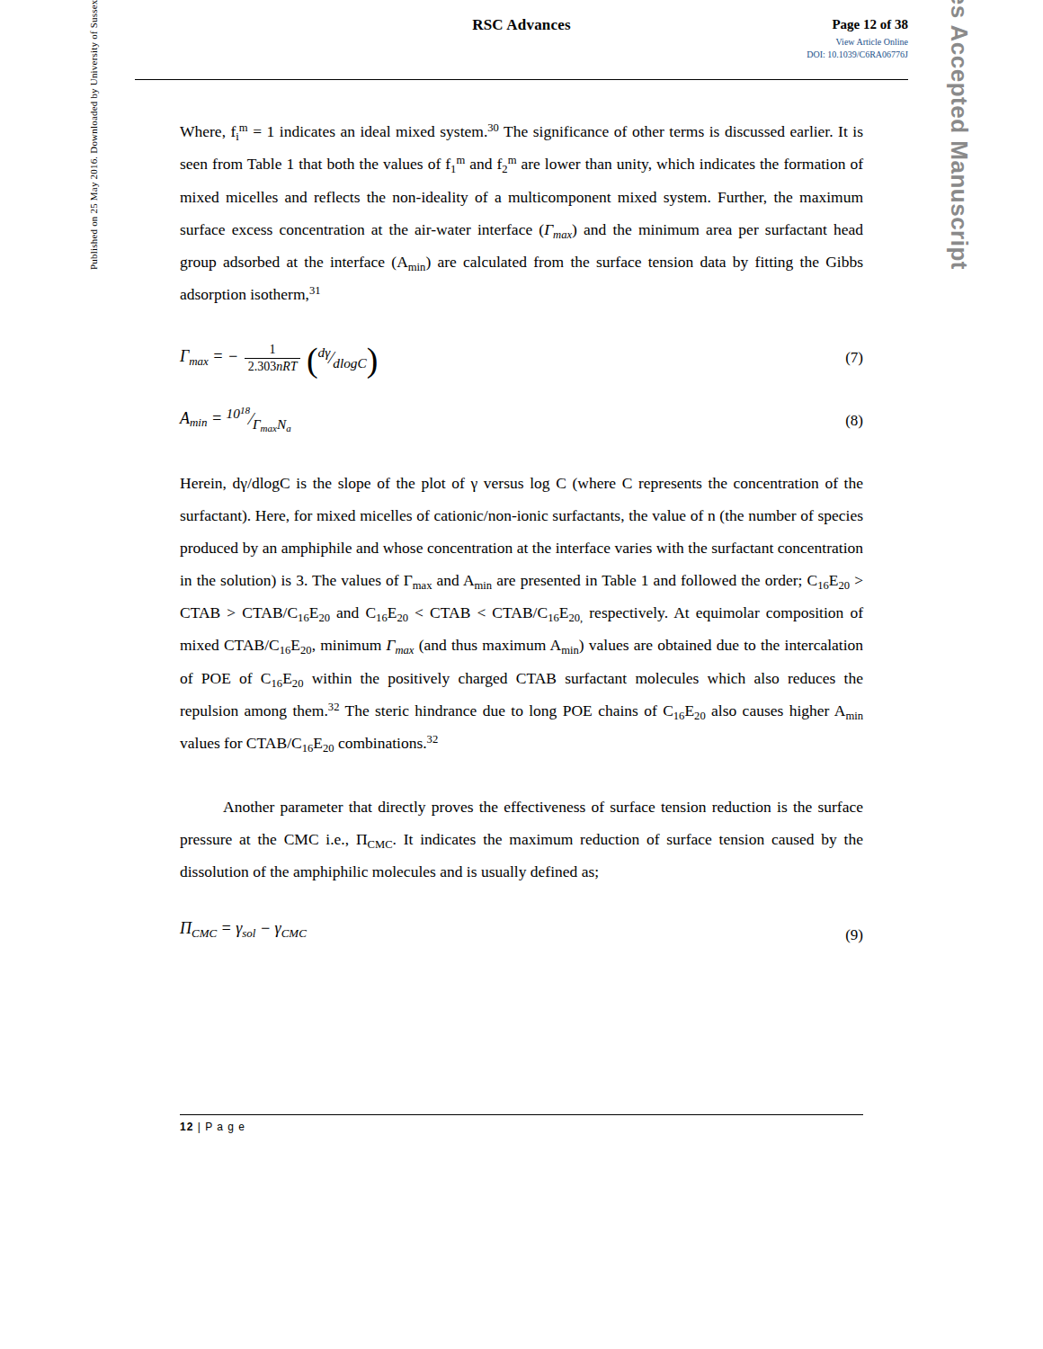RSC Advances
Page 12 of 38
View Article Online
DOI: 10.1039/C6RA06776J
Published on 25 May 2016. Downloaded by University of Sussex on 07/06/2016 07:19:46.
RSC Advances Accepted Manuscript
Where, fim = 1 indicates an ideal mixed system.30 The significance of other terms is discussed earlier. It is seen from Table 1 that both the values of f1m and f2m are lower than unity, which indicates the formation of mixed micelles and reflects the non-ideality of a multicomponent mixed system. Further, the maximum surface excess concentration at the air-water interface (Γmax) and the minimum area per surfactant head group adsorbed at the interface (Amin) are calculated from the surface tension data by fitting the Gibbs adsorption isotherm,31
Γmax = − 12.303nRT (dγ⁄dlogC) (7)
Amin = 1018⁄ΓmaxNa (8)
Herein, dγ/dlogC is the slope of the plot of γ versus log C (where C represents the concentration of the surfactant). Here, for mixed micelles of cationic/non-ionic surfactants, the value of n (the number of species produced by an amphiphile and whose concentration at the interface varies with the surfactant concentration in the solution) is 3. The values of Γmax and Amin are presented in Table 1 and followed the order; C16E20 > CTAB > CTAB/C16E20 and C16E20 < CTAB < CTAB/C16E20, respectively. At equimolar composition of mixed CTAB/C16E20, minimum Γmax (and thus maximum Amin) values are obtained due to the intercalation of POE of C16E20 within the positively charged CTAB surfactant molecules which also reduces the repulsion among them.32 The steric hindrance due to long POE chains of C16E20 also causes higher Amin values for CTAB/C16E20 combinations.32
Another parameter that directly proves the effectiveness of surface tension reduction is the surface pressure at the CMC i.e., ΠCMC. It indicates the maximum reduction of surface tension caused by the dissolution of the amphiphilic molecules and is usually defined as;
ΠCMC = γsol − γCMC (9)
12 | P a g e